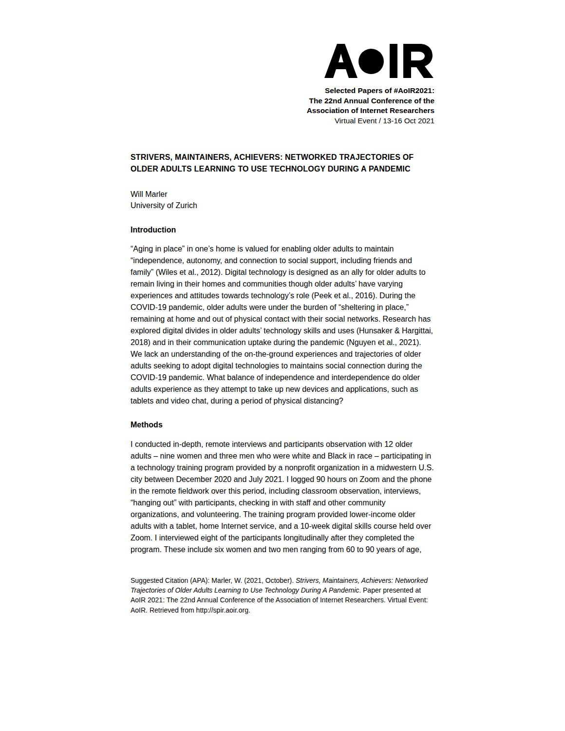Selected Papers of #AoIR2021:
The 22nd Annual Conference of the
Association of Internet Researchers
Virtual Event / 13-16 Oct 2021
Strivers, Maintainers, Achievers: Networked Trajectories of Older Adults Learning to Use Technology During a Pandemic
Will Marler
University of Zurich
Introduction
“Aging in place” in one’s home is valued for enabling older adults to maintain “independence, autonomy, and connection to social support, including friends and family” (Wiles et al., 2012). Digital technology is designed as an ally for older adults to remain living in their homes and communities though older adults’ have varying experiences and attitudes towards technology’s role (Peek et al., 2016). During the COVID-19 pandemic, older adults were under the burden of “sheltering in place,” remaining at home and out of physical contact with their social networks. Research has explored digital divides in older adults’ technology skills and uses (Hunsaker & Hargittai, 2018) and in their communication uptake during the pandemic (Nguyen et al., 2021). We lack an understanding of the on-the-ground experiences and trajectories of older adults seeking to adopt digital technologies to maintains social connection during the COVID-19 pandemic. What balance of independence and interdependence do older adults experience as they attempt to take up new devices and applications, such as tablets and video chat, during a period of physical distancing?
Methods
I conducted in-depth, remote interviews and participants observation with 12 older adults – nine women and three men who were white and Black in race – participating in a technology training program provided by a nonprofit organization in a midwestern U.S. city between December 2020 and July 2021. I logged 90 hours on Zoom and the phone in the remote fieldwork over this period, including classroom observation, interviews, “hanging out” with participants, checking in with staff and other community organizations, and volunteering. The training program provided lower-income older adults with a tablet, home Internet service, and a 10-week digital skills course held over Zoom. I interviewed eight of the participants longitudinally after they completed the program. These include six women and two men ranging from 60 to 90 years of age,
Suggested Citation (APA): Marler, W. (2021, October). Strivers, Maintainers, Achievers: Networked Trajectories of Older Adults Learning to Use Technology During A Pandemic. Paper presented at AoIR 2021: The 22nd Annual Conference of the Association of Internet Researchers. Virtual Event: AoIR. Retrieved from http://spir.aoir.org.